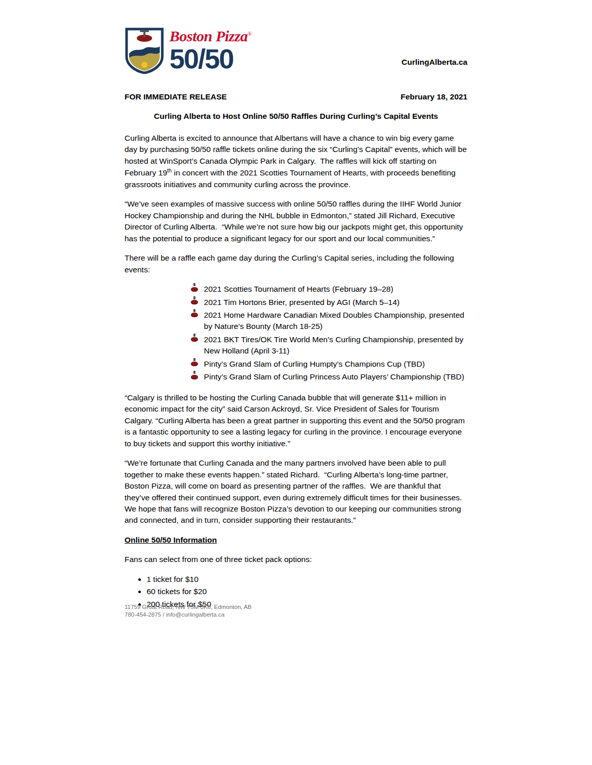Boston Pizza®
50/50
CurlingAlberta.ca
FOR IMMEDIATE RELEASE February 18, 2021
Curling Alberta to Host Online 50/50 Raffles During Curling’s Capital Events
Curling Alberta is excited to announce that Albertans will have a chance to win big every game day by purchasing 50/50 raffle tickets online during the six “Curling’s Capital” events, which will be hosted at WinSport’s Canada Olympic Park in Calgary. The raffles will kick off starting on February 19th in concert with the 2021 Scotties Tournament of Hearts, with proceeds benefiting grassroots initiatives and community curling across the province.
“We’ve seen examples of massive success with online 50/50 raffles during the IIHF World Junior Hockey Championship and during the NHL bubble in Edmonton,” stated Jill Richard, Executive Director of Curling Alberta. “While we’re not sure how big our jackpots might get, this opportunity has the potential to produce a significant legacy for our sport and our local communities.”
There will be a raffle each game day during the Curling’s Capital series, including the following events:
2021 Scotties Tournament of Hearts (February 19–28)
2021 Tim Hortons Brier, presented by AGI (March 5–14)
2021 Home Hardware Canadian Mixed Doubles Championship, presented by Nature’s Bounty (March 18-25)
2021 BKT Tires/OK Tire World Men’s Curling Championship, presented by New Holland (April 3-11)
Pinty’s Grand Slam of Curling Humpty’s Champions Cup (TBD)
Pinty’s Grand Slam of Curling Princess Auto Players’ Championship (TBD)
“Calgary is thrilled to be hosting the Curling Canada bubble that will generate $11+ million in economic impact for the city” said Carson Ackroyd, Sr. Vice President of Sales for Tourism Calgary. “Curling Alberta has been a great partner in supporting this event and the 50/50 program is a fantastic opportunity to see a lasting legacy for curling in the province. I encourage everyone to buy tickets and support this worthy initiative.”
“We’re fortunate that Curling Canada and the many partners involved have been able to pull together to make these events happen.” stated Richard. “Curling Alberta’s long-time partner, Boston Pizza, will come on board as presenting partner of the raffles. We are thankful that they’ve offered their continued support, even during extremely difficult times for their businesses. We hope that fans will recognize Boston Pizza’s devotion to our keeping our communities strong and connected, and in turn, consider supporting their restaurants.”
Online 50/50 Information
Fans can select from one of three ticket pack options:
1 ticket for $10
60 tickets for $20
200 tickets for $50
11759 Groat Road, NW T5M 3K6, Edmonton, AB
780-454-2875 / info@curlingalberta.ca